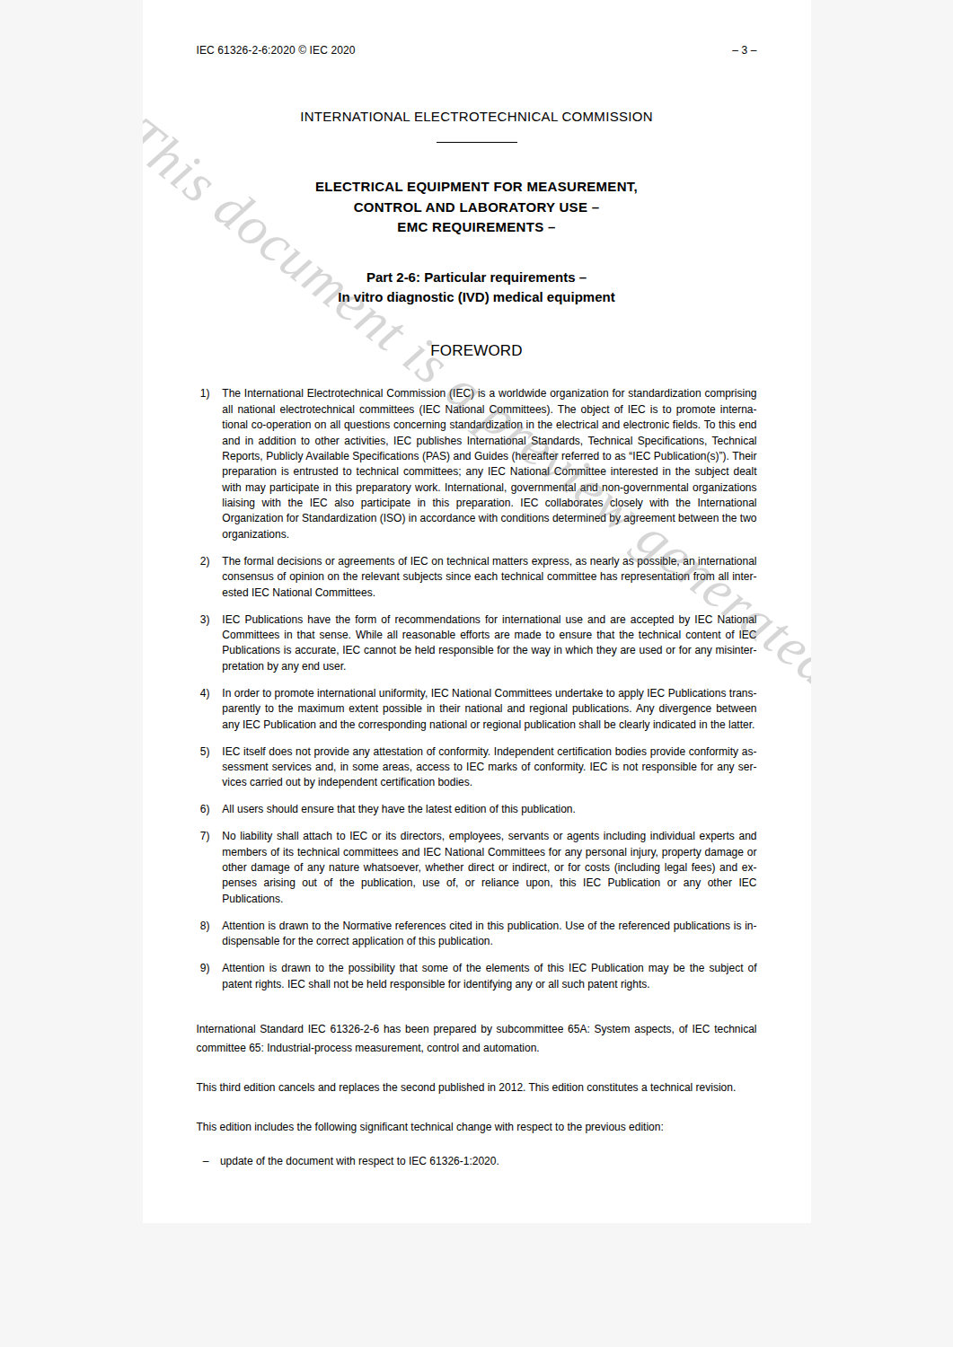IEC 61326-2-6:2020 © IEC 2020 – 3 –
INTERNATIONAL ELECTROTECHNICAL COMMISSION
ELECTRICAL EQUIPMENT FOR MEASUREMENT,
CONTROL AND LABORATORY USE –
EMC REQUIREMENTS –
Part 2-6: Particular requirements –
In vitro diagnostic (IVD) medical equipment
FOREWORD
The International Electrotechnical Commission (IEC) is a worldwide organization for standardization comprising all national electrotechnical committees (IEC National Committees). The object of IEC is to promote international co-operation on all questions concerning standardization in the electrical and electronic fields. To this end and in addition to other activities, IEC publishes International Standards, Technical Specifications, Technical Reports, Publicly Available Specifications (PAS) and Guides (hereafter referred to as “IEC Publication(s)”). Their preparation is entrusted to technical committees; any IEC National Committee interested in the subject dealt with may participate in this preparatory work. International, governmental and non-governmental organizations liaising with the IEC also participate in this preparation. IEC collaborates closely with the International Organization for Standardization (ISO) in accordance with conditions determined by agreement between the two organizations.
The formal decisions or agreements of IEC on technical matters express, as nearly as possible, an international consensus of opinion on the relevant subjects since each technical committee has representation from all interested IEC National Committees.
IEC Publications have the form of recommendations for international use and are accepted by IEC National Committees in that sense. While all reasonable efforts are made to ensure that the technical content of IEC Publications is accurate, IEC cannot be held responsible for the way in which they are used or for any misinterpretation by any end user.
In order to promote international uniformity, IEC National Committees undertake to apply IEC Publications transparently to the maximum extent possible in their national and regional publications. Any divergence between any IEC Publication and the corresponding national or regional publication shall be clearly indicated in the latter.
IEC itself does not provide any attestation of conformity. Independent certification bodies provide conformity assessment services and, in some areas, access to IEC marks of conformity. IEC is not responsible for any services carried out by independent certification bodies.
All users should ensure that they have the latest edition of this publication.
No liability shall attach to IEC or its directors, employees, servants or agents including individual experts and members of its technical committees and IEC National Committees for any personal injury, property damage or other damage of any nature whatsoever, whether direct or indirect, or for costs (including legal fees) and expenses arising out of the publication, use of, or reliance upon, this IEC Publication or any other IEC Publications.
Attention is drawn to the Normative references cited in this publication. Use of the referenced publications is indispensable for the correct application of this publication.
Attention is drawn to the possibility that some of the elements of this IEC Publication may be the subject of patent rights. IEC shall not be held responsible for identifying any or all such patent rights.
International Standard IEC 61326-2-6 has been prepared by subcommittee 65A: System aspects, of IEC technical committee 65: Industrial-process measurement, control and automation.
This third edition cancels and replaces the second published in 2012. This edition constitutes a technical revision.
This edition includes the following significant technical change with respect to the previous edition:
update of the document with respect to IEC 61326-1:2020.
This document is a preview generated by EVS